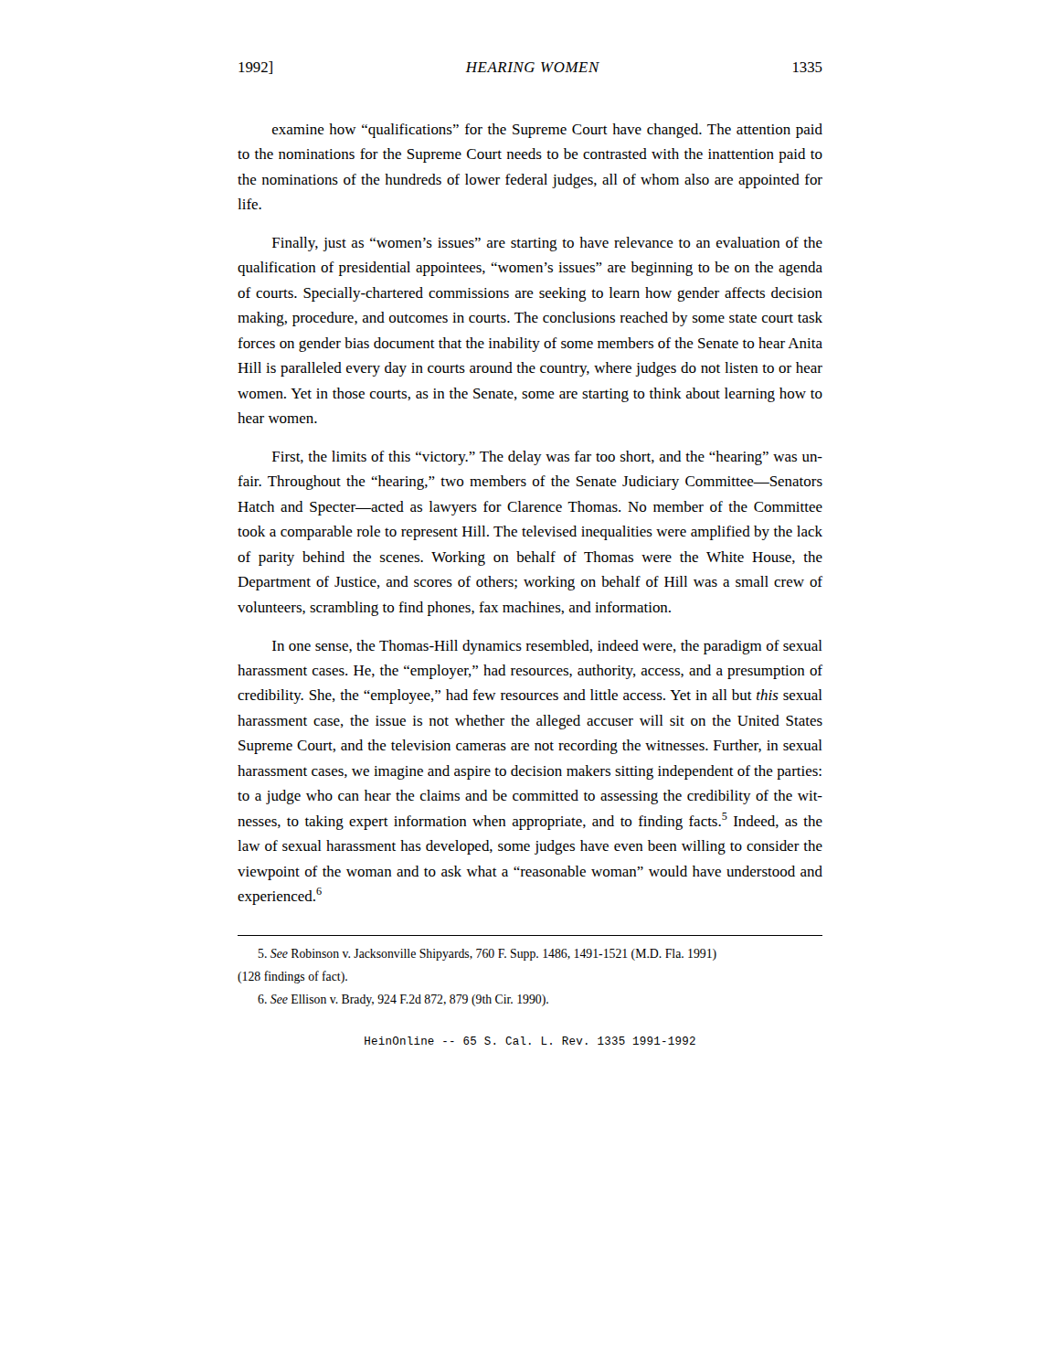1992] HEARING WOMEN 1335
examine how “qualifications” for the Supreme Court have changed. The attention paid to the nominations for the Supreme Court needs to be contrasted with the inattention paid to the nominations of the hundreds of lower federal judges, all of whom also are appointed for life.
Finally, just as “women’s issues” are starting to have relevance to an evaluation of the qualification of presidential appointees, “women’s issues” are beginning to be on the agenda of courts. Specially-chartered commissions are seeking to learn how gender affects decision making, procedure, and outcomes in courts. The conclusions reached by some state court task forces on gender bias document that the inability of some members of the Senate to hear Anita Hill is paralleled every day in courts around the country, where judges do not listen to or hear women. Yet in those courts, as in the Senate, some are starting to think about learning how to hear women.
First, the limits of this “victory.” The delay was far too short, and the “hearing” was unfair. Throughout the “hearing,” two members of the Senate Judiciary Committee—Senators Hatch and Specter—acted as lawyers for Clarence Thomas. No member of the Committee took a comparable role to represent Hill. The televised inequalities were amplified by the lack of parity behind the scenes. Working on behalf of Thomas were the White House, the Department of Justice, and scores of others; working on behalf of Hill was a small crew of volunteers, scrambling to find phones, fax machines, and information.
In one sense, the Thomas-Hill dynamics resembled, indeed were, the paradigm of sexual harassment cases. He, the “employer,” had resources, authority, access, and a presumption of credibility. She, the “employee,” had few resources and little access. Yet in all but this sexual harassment case, the issue is not whether the alleged accuser will sit on the United States Supreme Court, and the television cameras are not recording the witnesses. Further, in sexual harassment cases, we imagine and aspire to decision makers sitting independent of the parties: to a judge who can hear the claims and be committed to assessing the credibility of the witnesses, to taking expert information when appropriate, and to finding facts.5 Indeed, as the law of sexual harassment has developed, some judges have even been willing to consider the viewpoint of the woman and to ask what a “reasonable woman” would have understood and experienced.6
5. See Robinson v. Jacksonville Shipyards, 760 F. Supp. 1486, 1491-1521 (M.D. Fla. 1991)
(128 findings of fact).
6. See Ellison v. Brady, 924 F.2d 872, 879 (9th Cir. 1990).
HeinOnline -- 65 S. Cal. L. Rev. 1335 1991-1992